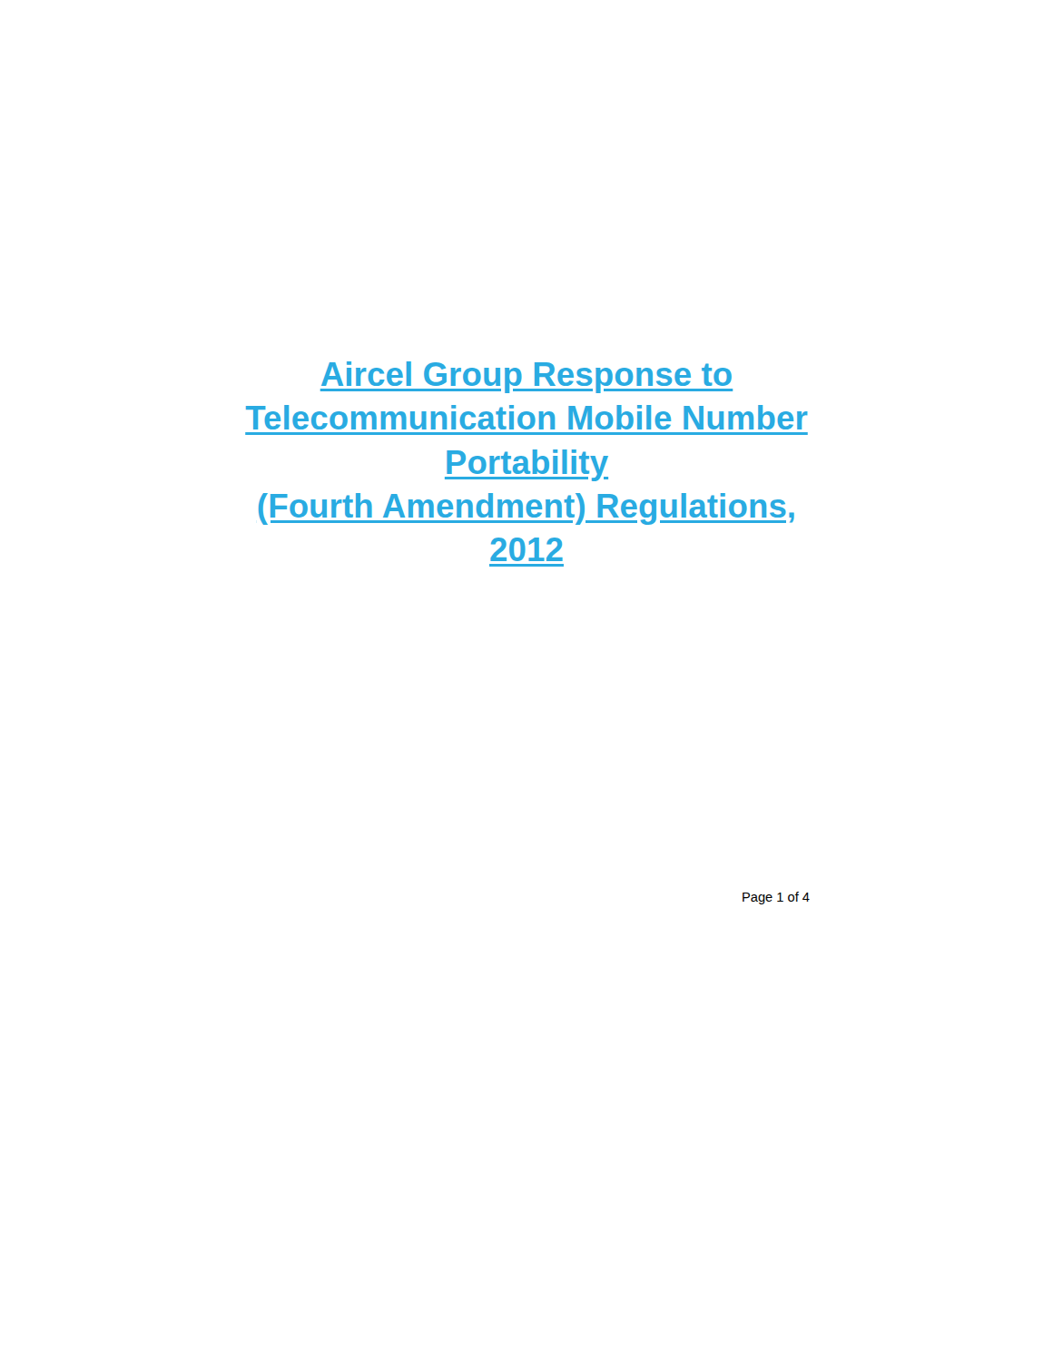Aircel Group Response to
Telecommunication Mobile Number Portability
(Fourth Amendment) Regulations, 2012
Page 1 of 4